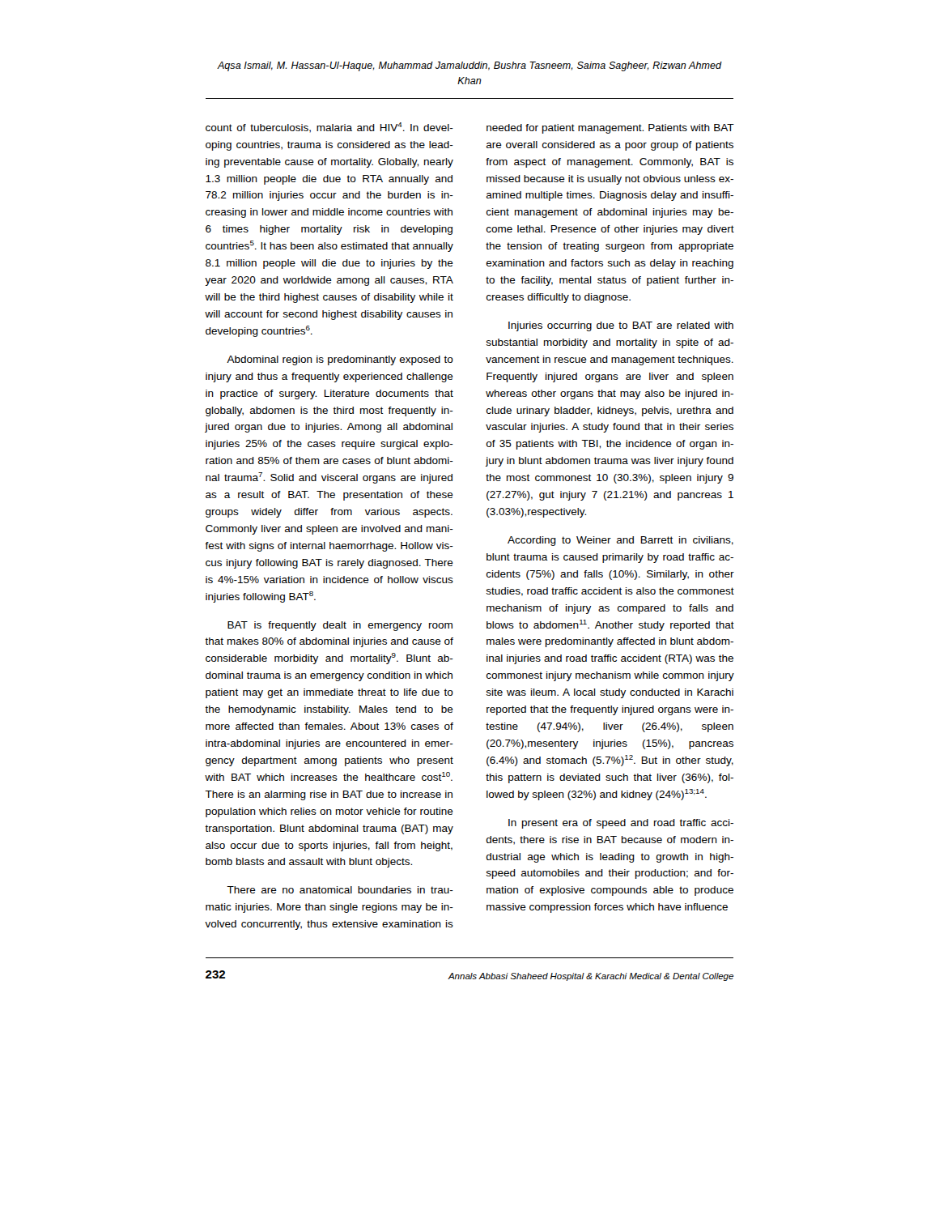Aqsa Ismail, M. Hassan-Ul-Haque, Muhammad Jamaluddin, Bushra Tasneem, Saima Sagheer, Rizwan Ahmed Khan
count of tuberculosis, malaria and HIV4. In developing countries, trauma is considered as the leading preventable cause of mortality. Globally, nearly 1.3 million people die due to RTA annually and 78.2 million injuries occur and the burden is increasing in lower and middle income countries with 6 times higher mortality risk in developing countries5. It has been also estimated that annually 8.1 million people will die due to injuries by the year 2020 and worldwide among all causes, RTA will be the third highest causes of disability while it will account for second highest disability causes in developing countries6.
Abdominal region is predominantly exposed to injury and thus a frequently experienced challenge in practice of surgery. Literature documents that globally, abdomen is the third most frequently injured organ due to injuries. Among all abdominal injuries 25% of the cases require surgical exploration and 85% of them are cases of blunt abdominal trauma7. Solid and visceral organs are injured as a result of BAT. The presentation of these groups widely differ from various aspects. Commonly liver and spleen are involved and manifest with signs of internal haemorrhage. Hollow viscus injury following BAT is rarely diagnosed. There is 4%-15% variation in incidence of hollow viscus injuries following BAT8.
BAT is frequently dealt in emergency room that makes 80% of abdominal injuries and cause of considerable morbidity and mortality9. Blunt abdominal trauma is an emergency condition in which patient may get an immediate threat to life due to the hemodynamic instability. Males tend to be more affected than females. About 13% cases of intra-abdominal injuries are encountered in emergency department among patients who present with BAT which increases the healthcare cost10. There is an alarming rise in BAT due to increase in population which relies on motor vehicle for routine transportation. Blunt abdominal trauma (BAT) may also occur due to sports injuries, fall from height, bomb blasts and assault with blunt objects.
There are no anatomical boundaries in traumatic injuries. More than single regions may be involved concurrently, thus extensive examination is needed for patient management. Patients with BAT are overall considered as a poor group of patients from aspect of management. Commonly, BAT is missed because it is usually not obvious unless examined multiple times. Diagnosis delay and insufficient management of abdominal injuries may become lethal. Presence of other injuries may divert the tension of treating surgeon from appropriate examination and factors such as delay in reaching to the facility, mental status of patient further increases difficultly to diagnose.
Injuries occurring due to BAT are related with substantial morbidity and mortality in spite of advancement in rescue and management techniques. Frequently injured organs are liver and spleen whereas other organs that may also be injured include urinary bladder, kidneys, pelvis, urethra and vascular injuries. A study found that in their series of 35 patients with TBI, the incidence of organ injury in blunt abdomen trauma was liver injury found the most commonest 10 (30.3%), spleen injury 9 (27.27%), gut injury 7 (21.21%) and pancreas 1 (3.03%),respectively.
According to Weiner and Barrett in civilians, blunt trauma is caused primarily by road traffic accidents (75%) and falls (10%). Similarly, in other studies, road traffic accident is also the commonest mechanism of injury as compared to falls and blows to abdomen11. Another study reported that males were predominantly affected in blunt abdominal injuries and road traffic accident (RTA) was the commonest injury mechanism while common injury site was ileum. A local study conducted in Karachi reported that the frequently injured organs were intestine (47.94%), liver (26.4%), spleen (20.7%),mesentery injuries (15%), pancreas (6.4%) and stomach (5.7%)12. But in other study, this pattern is deviated such that liver (36%), followed by spleen (32%) and kidney (24%)13;14.
In present era of speed and road traffic accidents, there is rise in BAT because of modern industrial age which is leading to growth in high-speed automobiles and their production; and formation of explosive compounds able to produce massive compression forces which have influence
232
Annals Abbasi Shaheed Hospital & Karachi Medical & Dental College